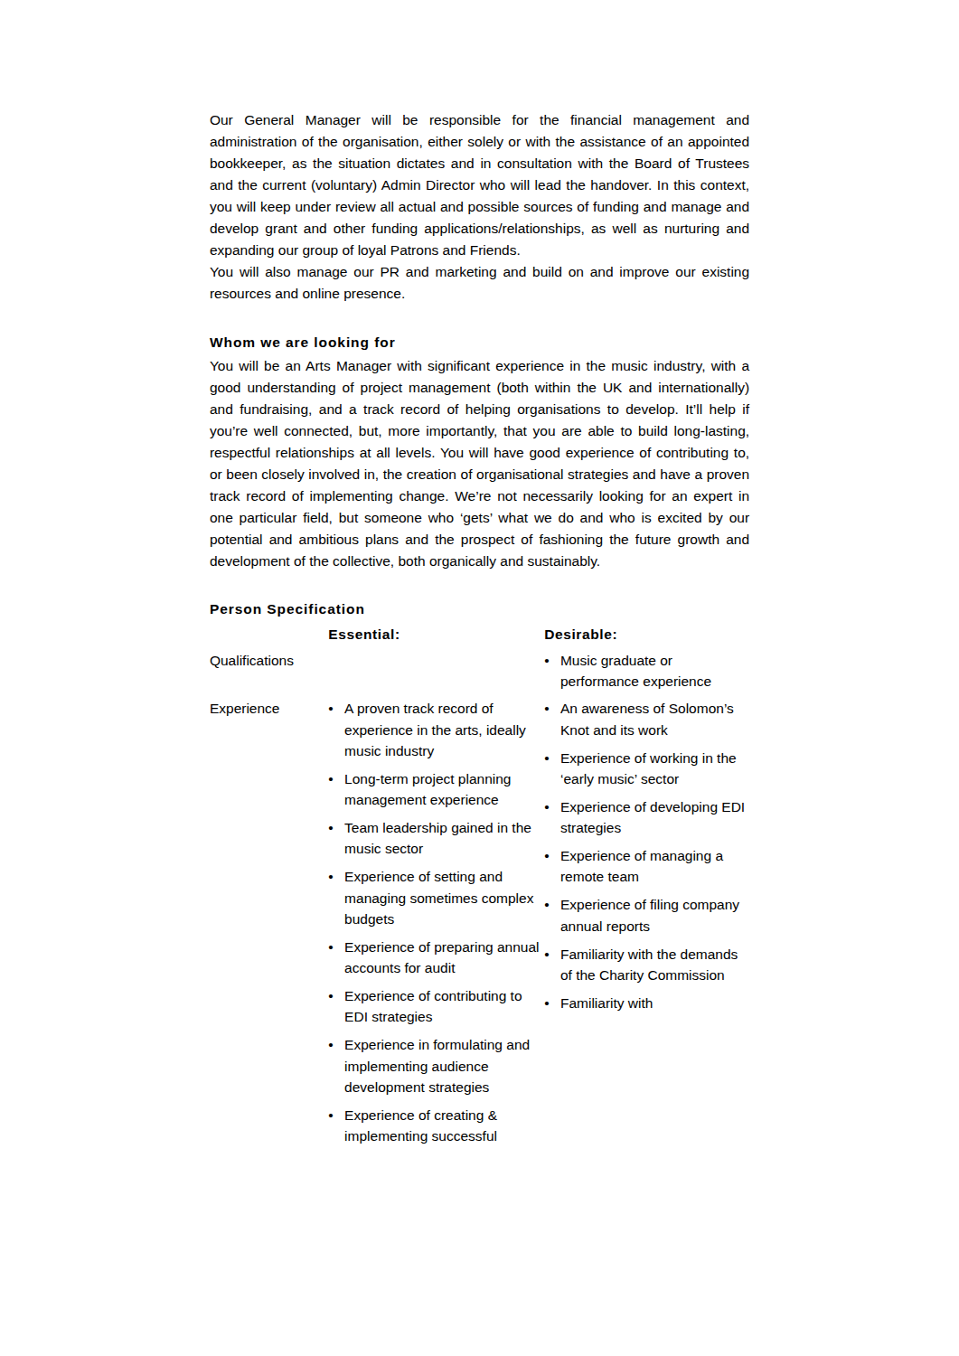Our General Manager will be responsible for the financial management and administration of the organisation, either solely or with the assistance of an appointed bookkeeper, as the situation dictates and in consultation with the Board of Trustees and the current (voluntary) Admin Director who will lead the handover. In this context, you will keep under review all actual and possible sources of funding and manage and develop grant and other funding applications/relationships, as well as nurturing and expanding our group of loyal Patrons and Friends.
You will also manage our PR and marketing and build on and improve our existing resources and online presence.
Whom we are looking for
You will be an Arts Manager with significant experience in the music industry, with a good understanding of project management (both within the UK and internationally) and fundraising, and a track record of helping organisations to develop. It’ll help if you’re well connected, but, more importantly, that you are able to build long-lasting, respectful relationships at all levels. You will have good experience of contributing to, or been closely involved in, the creation of organisational strategies and have a proven track record of implementing change. We’re not necessarily looking for an expert in one particular field, but someone who ‘gets’ what we do and who is excited by our potential and ambitious plans and the prospect of fashioning the future growth and development of the collective, both organically and sustainably.
Person Specification
| | Essential: | Desirable: |
| --- | --- | --- |
| Qualifications | | Music graduate or performance experience |
| Experience | A proven track record of experience in the arts, ideally music industry Long-term project planning management experience Team leadership gained in the music sector Experience of setting and managing sometimes complex budgets Experience of preparing annual accounts for audit Experience of contributing to EDI strategies Experience in formulating and implementing audience development strategies Experience of creating & implementing successful | An awareness of Solomon’s Knot and its work Experience of working in the ‘early music’ sector Experience of developing EDI strategies Experience of managing a remote team Experience of filing company annual reports Familiarity with the demands of the Charity Commission Familiarity with |